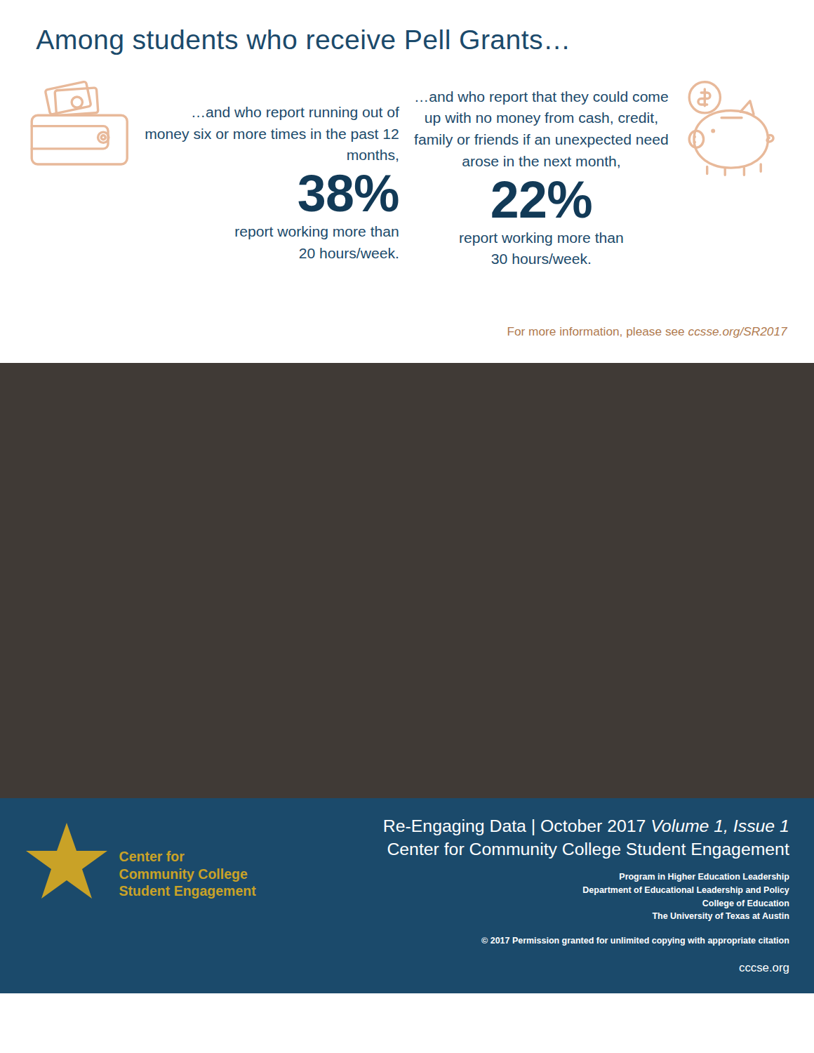Among students who receive Pell Grants…
…and who report running out of money six or more times in the past 12 months, 38% report working more than 20 hours/week.
…and who report that they could come up with no money from cash, credit, family or friends if an unexpected need arose in the next month, 22% report working more than 30 hours/week.
For more information, please see ccsse.org/SR2017
Center for
Community College
Student Engagement
Re-Engaging Data | October 2017 Volume 1, Issue 1
Center for Community College Student Engagement
Program in Higher Education Leadership
Department of Educational Leadership and Policy
College of Education
The University of Texas at Austin
© 2017 Permission granted for unlimited copying with appropriate citation
cccse.org